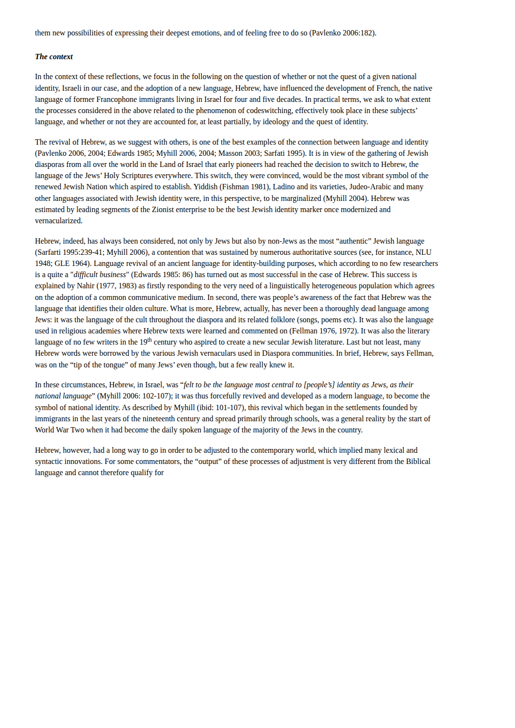them new possibilities of expressing their deepest emotions, and of feeling free to do so (Pavlenko 2006:182).
The context
In the context of these reflections, we focus in the following on the question of whether or not the quest of a given national identity, Israeli in our case, and the adoption of a new language, Hebrew, have influenced the development of French, the native language of former Francophone immigrants living in Israel for four and five decades. In practical terms, we ask to what extent the processes considered in the above related to the phenomenon of codeswitching, effectively took place in these subjects’ language, and whether or not they are accounted for, at least partially, by ideology and the quest of identity.
The revival of Hebrew, as we suggest with others, is one of the best examples of the connection between language and identity (Pavlenko 2006, 2004; Edwards 1985; Myhill 2006, 2004; Masson 2003; Sarfati 1995). It is in view of the gathering of Jewish diasporas from all over the world in the Land of Israel that early pioneers had reached the decision to switch to Hebrew, the language of the Jews’ Holy Scriptures everywhere. This switch, they were convinced, would be the most vibrant symbol of the renewed Jewish Nation which aspired to establish. Yiddish (Fishman 1981), Ladino and its varieties, Judeo-Arabic and many other languages associated with Jewish identity were, in this perspective, to be marginalized (Myhill 2004). Hebrew was estimated by leading segments of the Zionist enterprise to be the best Jewish identity marker once modernized and vernacularized.
Hebrew, indeed, has always been considered, not only by Jews but also by non-Jews as the most “authentic” Jewish language (Sarfarti 1995:239-41; Myhill 2006), a contention that was sustained by numerous authoritative sources (see, for instance, NLU 1948; GLE 1964). Language revival of an ancient language for identity-building purposes, which according to no few researchers is a quite a "difficult business" (Edwards 1985: 86) has turned out as most successful in the case of Hebrew. This success is explained by Nahir (1977, 1983) as firstly responding to the very need of a linguistically heterogeneous population which agrees on the adoption of a common communicative medium. In second, there was people’s awareness of the fact that Hebrew was the language that identifies their olden culture. What is more, Hebrew, actually, has never been a thoroughly dead language among Jews: it was the language of the cult throughout the diaspora and its related folklore (songs, poems etc). It was also the language used in religious academies where Hebrew texts were learned and commented on (Fellman 1976, 1972). It was also the literary language of no few writers in the 19th century who aspired to create a new secular Jewish literature. Last but not least, many Hebrew words were borrowed by the various Jewish vernaculars used in Diaspora communities. In brief, Hebrew, says Fellman, was on the “tip of the tongue” of many Jews’ even though, but a few really knew it.
In these circumstances, Hebrew, in Israel, was “felt to be the language most central to [people’s] identity as Jews, as their national language” (Myhill 2006: 102-107); it was thus forcefully revived and developed as a modern language, to become the symbol of national identity. As described by Myhill (ibid: 101-107), this revival which began in the settlements founded by immigrants in the last years of the nineteenth century and spread primarily through schools, was a general reality by the start of World War Two when it had become the daily spoken language of the majority of the Jews in the country.
Hebrew, however, had a long way to go in order to be adjusted to the contemporary world, which implied many lexical and syntactic innovations. For some commentators, the “output” of these processes of adjustment is very different from the Biblical language and cannot therefore qualify for